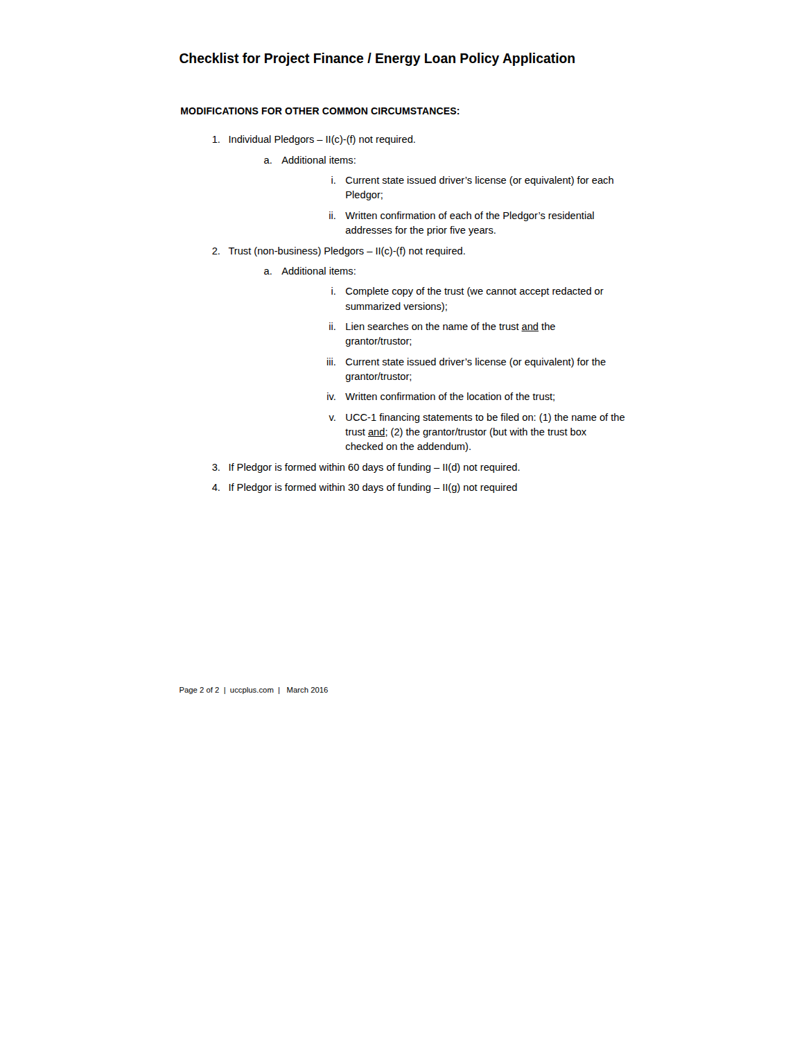Checklist for Project Finance / Energy Loan Policy Application
MODIFICATIONS FOR OTHER COMMON CIRCUMSTANCES:
1. Individual Pledgors – II(c)-(f) not required.
a. Additional items:
i. Current state issued driver’s license (or equivalent) for each Pledgor;
ii. Written confirmation of each of the Pledgor’s residential addresses for the prior five years.
2. Trust (non-business) Pledgors – II(c)-(f) not required.
a. Additional items:
i. Complete copy of the trust (we cannot accept redacted or summarized versions);
ii. Lien searches on the name of the trust and the grantor/trustor;
iii. Current state issued driver’s license (or equivalent) for the grantor/trustor;
iv. Written confirmation of the location of the trust;
v. UCC-1 financing statements to be filed on: (1) the name of the trust and; (2) the grantor/trustor (but with the trust box checked on the addendum).
3. If Pledgor is formed within 60 days of funding – II(d) not required.
4. If Pledgor is formed within 30 days of funding – II(g) not required
Page 2 of 2 | uccplus.com | March 2016